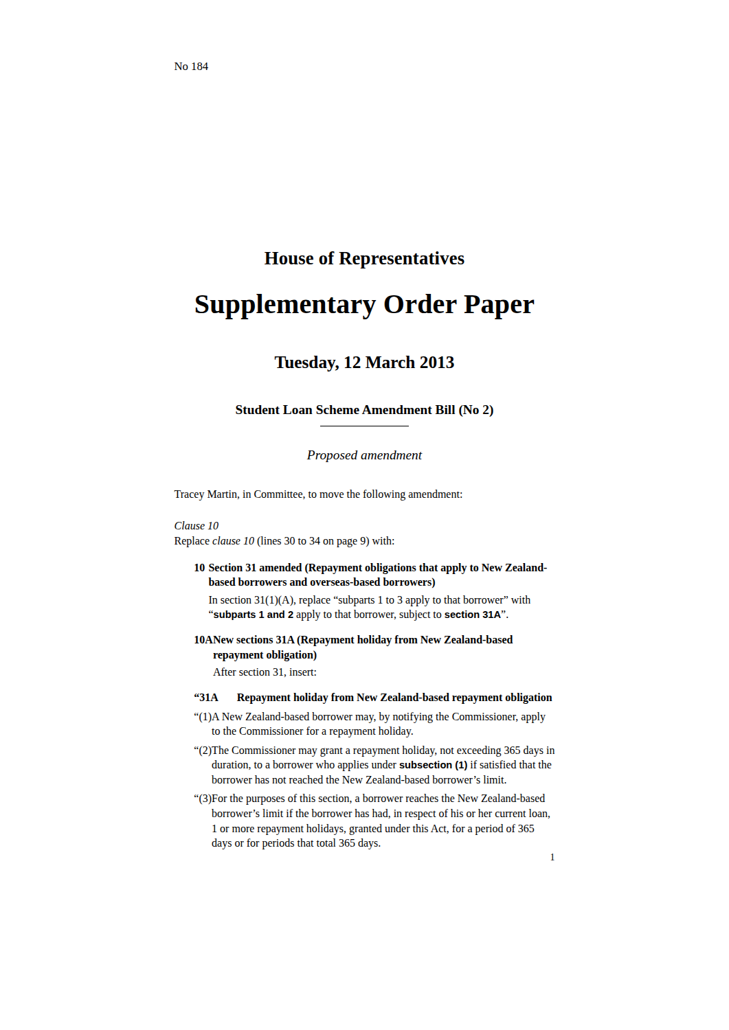No 184
House of Representatives
Supplementary Order Paper
Tuesday, 12 March 2013
Student Loan Scheme Amendment Bill (No 2)
Proposed amendment
Tracey Martin, in Committee, to move the following amendment:
Clause 10
Replace clause 10 (lines 30 to 34 on page 9) with:
10
Section 31 amended (Repayment obligations that apply to New Zealand-based borrowers and overseas-based borrowers)
In section 31(1)(A), replace “subparts 1 to 3 apply to that borrower” with “subparts 1 and 2 apply to that borrower, subject to section 31A”.
10A
New sections 31A (Repayment holiday from New Zealand-based repayment obligation)
After section 31, insert:
“31A
Repayment holiday from New Zealand-based repayment obligation
“(1)
A New Zealand-based borrower may, by notifying the Commissioner, apply to the Commissioner for a repayment holiday.
“(2)
The Commissioner may grant a repayment holiday, not exceeding 365 days in duration, to a borrower who applies under subsection (1) if satisfied that the borrower has not reached the New Zealand-based borrower’s limit.
“(3)
For the purposes of this section, a borrower reaches the New Zealand-based borrower’s limit if the borrower has had, in respect of his or her current loan, 1 or more repayment holidays, granted under this Act, for a period of 365 days or for periods that total 365 days.
1